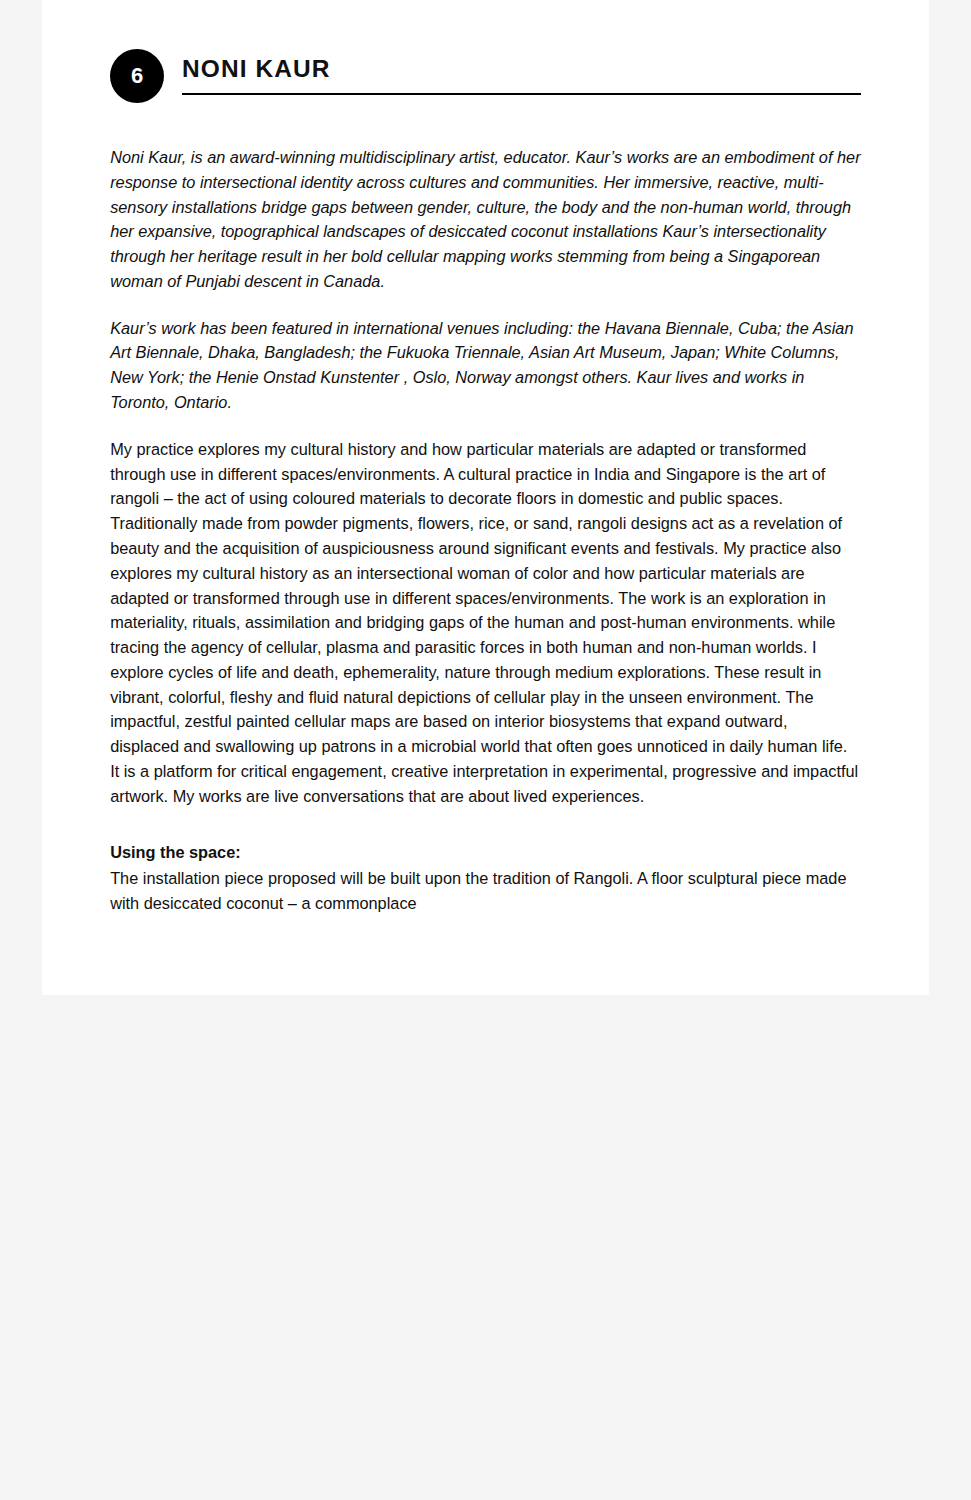6
Noni Kaur
Noni Kaur, is an award-winning multidisciplinary artist, educator. Kaur’s works are an embodiment of her response to intersectional identity across cultures and communities. Her immersive, reactive, multi-sensory installations bridge gaps between gender, culture, the body and the non-human world, through her expansive, topographical landscapes of desiccated coconut installations Kaur’s intersectionality through her heritage result in her bold cellular mapping works stemming from being a Singaporean woman of Punjabi descent in Canada.
Kaur’s work has been featured in international venues including: the Havana Biennale, Cuba; the Asian Art Biennale, Dhaka, Bangladesh; the Fukuoka Triennale, Asian Art Museum, Japan; White Columns, New York; the Henie Onstad Kunstenter , Oslo, Norway amongst others. Kaur lives and works in Toronto, Ontario.
My practice explores my cultural history and how particular materials are adapted or transformed through use in different spaces/environments. A cultural practice in India and Singapore is the art of rangoli – the act of using coloured materials to decorate floors in domestic and public spaces. Traditionally made from powder pigments, flowers, rice, or sand, rangoli designs act as a revelation of beauty and the acquisition of auspiciousness around significant events and festivals. My practice also explores my cultural history as an intersectional woman of color and how particular materials are adapted or transformed through use in different spaces/environments. The work is an exploration in materiality, rituals, assimilation and bridging gaps of the human and post-human environments. while tracing the agency of cellular, plasma and parasitic forces in both human and non-human worlds. I explore cycles of life and death, ephemerality, nature through medium explorations. These result in vibrant, colorful, fleshy and fluid natural depictions of cellular play in the unseen environment. The impactful, zestful painted cellular maps are based on interior biosystems that expand outward, displaced and swallowing up patrons in a microbial world that often goes unnoticed in daily human life. It is a platform for critical engagement, creative interpretation in experimental, progressive and impactful artwork. My works are live conversations that are about lived experiences.
Using the space:
The installation piece proposed will be built upon the tradition of Rangoli. A floor sculptural piece made with desiccated coconut – a commonplace